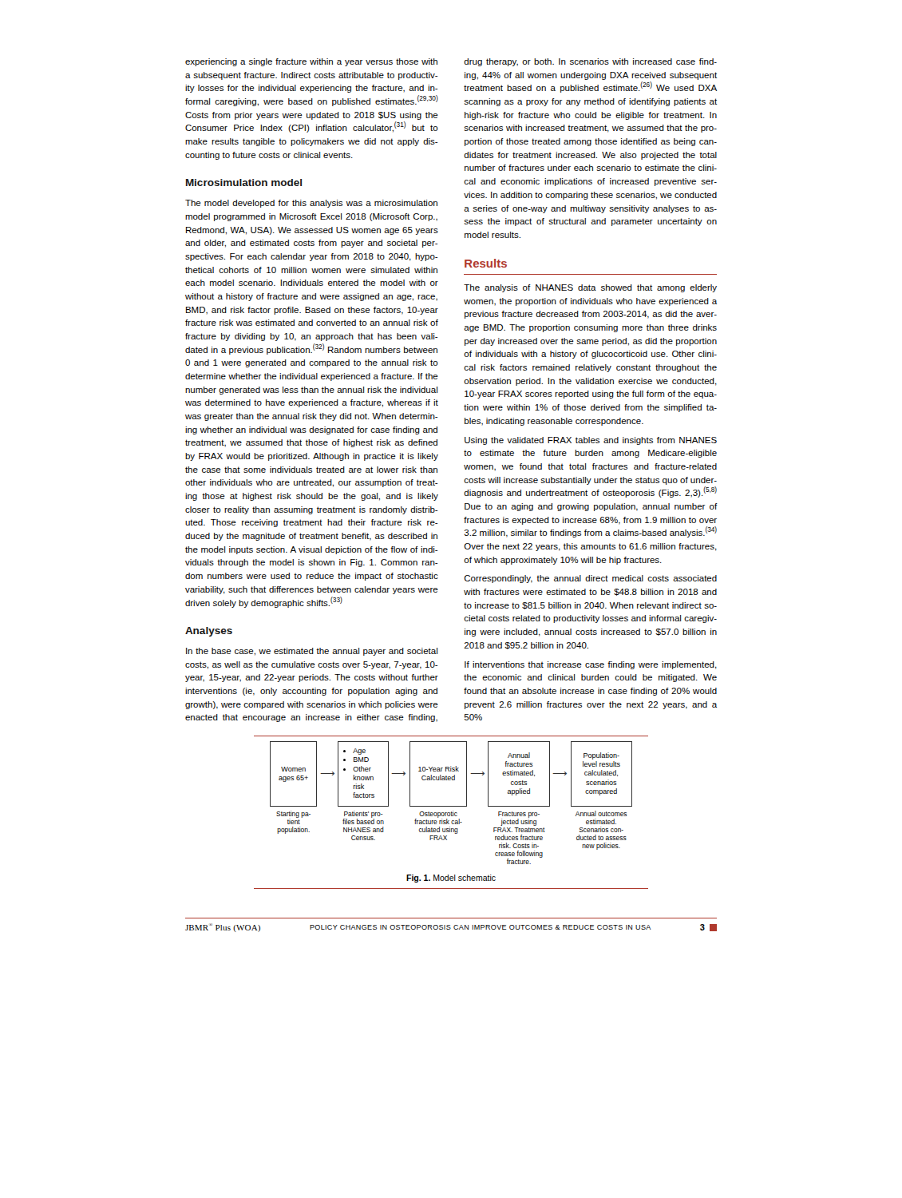experiencing a single fracture within a year versus those with a subsequent fracture. Indirect costs attributable to productivity losses for the individual experiencing the fracture, and informal caregiving, were based on published estimates.(29,30) Costs from prior years were updated to 2018 $US using the Consumer Price Index (CPI) inflation calculator,(31) but to make results tangible to policymakers we did not apply discounting to future costs or clinical events.
Microsimulation model
The model developed for this analysis was a microsimulation model programmed in Microsoft Excel 2018 (Microsoft Corp., Redmond, WA, USA). We assessed US women age 65 years and older, and estimated costs from payer and societal perspectives. For each calendar year from 2018 to 2040, hypothetical cohorts of 10 million women were simulated within each model scenario. Individuals entered the model with or without a history of fracture and were assigned an age, race, BMD, and risk factor profile. Based on these factors, 10-year fracture risk was estimated and converted to an annual risk of fracture by dividing by 10, an approach that has been validated in a previous publication.(32) Random numbers between 0 and 1 were generated and compared to the annual risk to determine whether the individual experienced a fracture. If the number generated was less than the annual risk the individual was determined to have experienced a fracture, whereas if it was greater than the annual risk they did not. When determining whether an individual was designated for case finding and treatment, we assumed that those of highest risk as defined by FRAX would be prioritized. Although in practice it is likely the case that some individuals treated are at lower risk than other individuals who are untreated, our assumption of treating those at highest risk should be the goal, and is likely closer to reality than assuming treatment is randomly distributed. Those receiving treatment had their fracture risk reduced by the magnitude of treatment benefit, as described in the model inputs section. A visual depiction of the flow of individuals through the model is shown in Fig. 1. Common random numbers were used to reduce the impact of stochastic variability, such that differences between calendar years were driven solely by demographic shifts.(33)
Analyses
In the base case, we estimated the annual payer and societal costs, as well as the cumulative costs over 5-year, 7-year, 10-year, 15-year, and 22-year periods. The costs without further interventions (ie, only accounting for population aging and growth), were compared with scenarios in which policies were enacted that encourage an increase in either case finding, drug therapy, or both. In scenarios with increased case finding, 44% of all women undergoing DXA received subsequent treatment based on a published estimate.(26) We used DXA scanning as a proxy for any method of identifying patients at high-risk for fracture who could be eligible for treatment. In scenarios with increased treatment, we assumed that the proportion of those treated among those identified as being candidates for treatment increased. We also projected the total number of fractures under each scenario to estimate the clinical and economic implications of increased preventive services. In addition to comparing these scenarios, we conducted a series of one-way and multiway sensitivity analyses to assess the impact of structural and parameter uncertainty on model results.
Results
The analysis of NHANES data showed that among elderly women, the proportion of individuals who have experienced a previous fracture decreased from 2003-2014, as did the average BMD. The proportion consuming more than three drinks per day increased over the same period, as did the proportion of individuals with a history of glucocorticoid use. Other clinical risk factors remained relatively constant throughout the observation period. In the validation exercise we conducted, 10-year FRAX scores reported using the full form of the equation were within 1% of those derived from the simplified tables, indicating reasonable correspondence.
Using the validated FRAX tables and insights from NHANES to estimate the future burden among Medicare-eligible women, we found that total fractures and fracture-related costs will increase substantially under the status quo of underdiagnosis and undertreatment of osteoporosis (Figs. 2,3).(5,8) Due to an aging and growing population, annual number of fractures is expected to increase 68%, from 1.9 million to over 3.2 million, similar to findings from a claims-based analysis.(34) Over the next 22 years, this amounts to 61.6 million fractures, of which approximately 10% will be hip fractures.
Correspondingly, the annual direct medical costs associated with fractures were estimated to be $48.8 billion in 2018 and to increase to $81.5 billion in 2040. When relevant indirect societal costs related to productivity losses and informal caregiving were included, annual costs increased to $57.0 billion in 2018 and $95.2 billion in 2040.
If interventions that increase case finding were implemented, the economic and clinical burden could be mitigated. We found that an absolute increase in case finding of 20% would prevent 2.6 million fractures over the next 22 years, and a 50%
Women
ages 65+
⟶
Age
BMD
Other known risk factors
⟶
10-Year Risk
Calculated
⟶
Annual
fractures
estimated, costs
applied
⟶
Population-
level results
calculated,
scenarios
compared
Starting patient population.
Patients' profiles based on NHANES and Census.
Osteoporotic fracture risk calculated using FRAX
Fractures projected using FRAX. Treatment reduces fracture risk. Costs increase following fracture.
Annual outcomes estimated. Scenarios conducted to assess new policies.
Fig. 1. Model schematic
JBMR® Plus (WOA)
POLICY CHANGES IN OSTEOPOROSIS CAN IMPROVE OUTCOMES & REDUCE COSTS IN USA
3